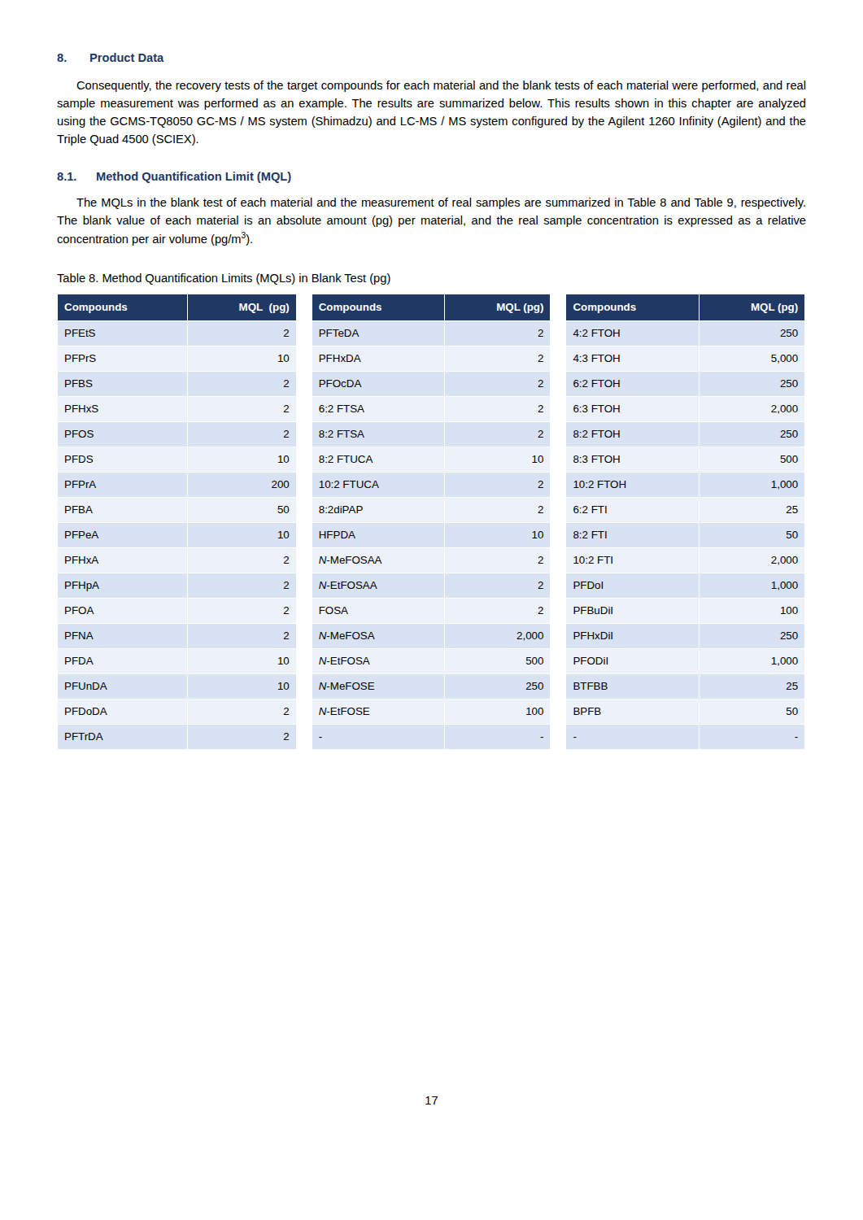8. Product Data
Consequently, the recovery tests of the target compounds for each material and the blank tests of each material were performed, and real sample measurement was performed as an example. The results are summarized below. This results shown in this chapter are analyzed using the GCMS-TQ8050 GC-MS / MS system (Shimadzu) and LC-MS / MS system configured by the Agilent 1260 Infinity (Agilent) and the Triple Quad 4500 (SCIEX).
8.1. Method Quantification Limit (MQL)
The MQLs in the blank test of each material and the measurement of real samples are summarized in Table 8 and Table 9, respectively. The blank value of each material is an absolute amount (pg) per material, and the real sample concentration is expressed as a relative concentration per air volume (pg/m3).
Table 8. Method Quantification Limits (MQLs) in Blank Test (pg)
| Compounds | MQL (pg) |
| --- | --- |
| PFEtS | 2 |
| PFPrS | 10 |
| PFBS | 2 |
| PFHxS | 2 |
| PFOS | 2 |
| PFDS | 10 |
| PFPrA | 200 |
| PFBA | 50 |
| PFPeA | 10 |
| PFHxA | 2 |
| PFHpA | 2 |
| PFOA | 2 |
| PFNA | 2 |
| PFDA | 10 |
| PFUnDA | 10 |
| PFDoDA | 2 |
| PFTrDA | 2 |
| Compounds | MQL (pg) |
| --- | --- |
| PFTeDA | 2 |
| PFHxDA | 2 |
| PFOcDA | 2 |
| 6:2 FTSA | 2 |
| 8:2 FTSA | 2 |
| 8:2 FTUCA | 10 |
| 10:2 FTUCA | 2 |
| 8:2diPAP | 2 |
| HFPDA | 10 |
| N -MeFOSAA | 2 |
| N -EtFOSAA | 2 |
| FOSA | 2 |
| N -MeFOSA | 2,000 |
| N -EtFOSA | 500 |
| N -MeFOSE | 250 |
| N -EtFOSE | 100 |
| - | - |
| Compounds | MQL (pg) |
| --- | --- |
| 4:2 FTOH | 250 |
| 4:3 FTOH | 5,000 |
| 6:2 FTOH | 250 |
| 6:3 FTOH | 2,000 |
| 8:2 FTOH | 250 |
| 8:3 FTOH | 500 |
| 10:2 FTOH | 1,000 |
| 6:2 FTI | 25 |
| 8:2 FTI | 50 |
| 10:2 FTI | 2,000 |
| PFDoI | 1,000 |
| PFBuDiI | 100 |
| PFHxDiI | 250 |
| PFODiI | 1,000 |
| BTFBB | 25 |
| BPFB | 50 |
| - | - |
17